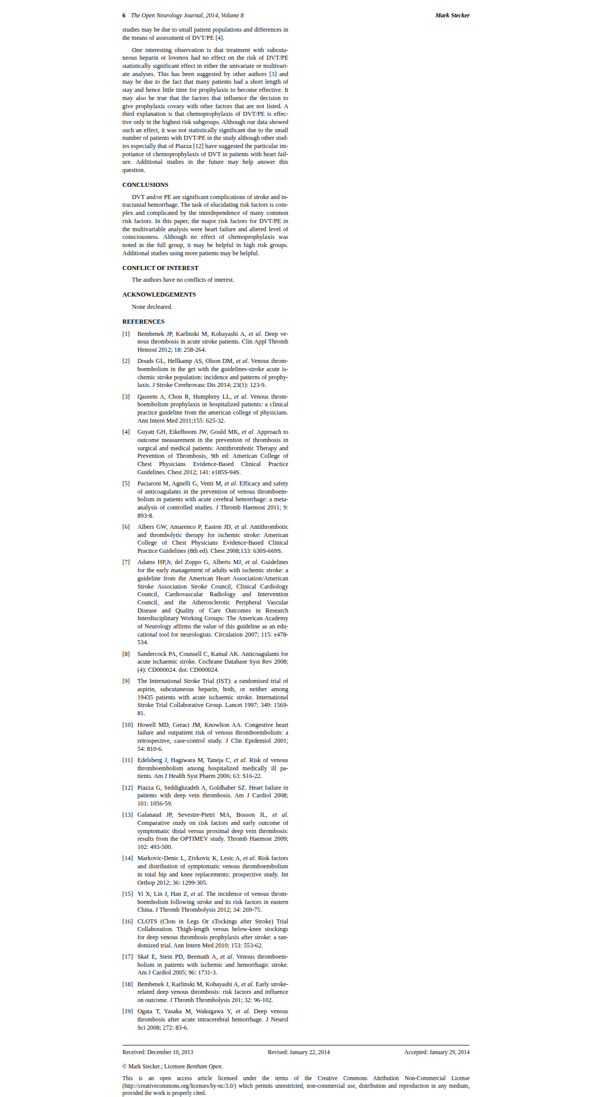6 The Open Neurology Journal, 2014, Volume 8
Mark Stecker
studies may be due to small patient populations and differences in the means of assessment of DVT/PE [4].
One interesting observation is that treatment with subcutaneous heparin or lovenox had no effect on the risk of DVT/PE statistically significant effect in either the univariate or multivariate analyses. This has been suggested by other authors [3] and may be due to the fact that many patients had a short length of stay and hence little time for prophylaxis to become effective. It may also be true that the factors that influence the decision to give prophylaxis covary with other factors that are not listed. A third explanation is that chemoprophylaxis of DVT/PE is effective only in the highest risk subgroups. Although our data showed such an effect, it was not statistically significant due to the small number of patients with DVT/PE in the study although other studies especially that of Piazza [12] have suggested the particular importance of chemoprophylaxis of DVT in patients with heart failure. Additional studies in the future may help answer this question.
Conclusions
DVT and/or PE are significant complications of stroke and intracranial hemorrhage. The task of elucidating risk factors is complex and complicated by the interdependence of many common risk factors. In this paper, the major risk factors for DVT/PE in the multivariable analysis were heart failure and altered level of consciousness. Although no effect of chemoprophylaxis was noted in the full group, it may be helpful in high risk groups. Additional studies using more patients may be helpful.
Conflict of Interest
The authors have no conflicts of interest.
Acknowledgements
None decleared.
References
[1] Bembenek JP, Karlinski M, Kobayashi A, et al. Deep venous thrombosis in acute stroke patients. Clin Appl Thromb Hemost 2012; 18: 258-264.
[2] Douds GL, Hellkamp AS, Olson DM, et al. Venous thromboembolism in the get with the guidelines-stroke acute ischemic stroke population: incidence and patterns of prophylaxis. J Stroke Cerebrovasc Dis 2014; 23(1): 123-9.
[3] Qaseem A, Chou R, Humphrey LL, et al. Venous thromboembolism prophylaxis in hospitalized patients: a clinical practice guideline from the american college of physicians. Ann Intern Med 2011;155: 625-32.
[4] Guyatt GH, Eikelboom JW, Gould MK, et al. Approach to outcome measurement in the prevention of thrombosis in surgical and medical patients: Antithrombotic Therapy and Prevention of Thrombosis, 9th ed: American College of Chest Physicians Evidence-Based Clinical Practice Guidelines. Chest 2012; 141: e185S-94S.
[5] Paciaroni M, Agnelli G, Venti M, et al. Efficacy and safety of anticoagulants in the prevention of venous thromboembolism in patients with acute cerebral hemorrhage: a meta-analysis of controlled studies. J Thromb Haemost 2011; 9: 893-8.
[6] Albers GW, Amarenco P, Easton JD, et al. Antithrombotic and thrombolytic therapy for ischemic stroke: American College of Chest Physicians Evidence-Based Clinical Practice Guidelines (8th ed). Chest 2008;133: 630S-669S.
[7] Adams HP,Jr, del Zoppo G, Alberts MJ, et al. Guidelines for the early management of adults with ischemic stroke: a guideline from the American Heart Association/American Stroke Association Stroke Council, Clinical Cardiology Council, Cardiovascular Radiology and Intervention Council, and the Atherosclerotic Peripheral Vascular Disease and Quality of Care Outcomes in Research Interdisciplinary Working Groups: The American Academy of Neurology affirms the value of this guideline as an educational tool for neurologists. Circulation 2007; 115: e478-534.
[8] Sandercock PA, Counsell C, Kamal AK. Anticoagulants for acute ischaemic stroke. Cochrane Database Syst Rev 2008; (4): CD000024. doi: CD000024.
[9] The International Stroke Trial (IST): a randomised trial of aspirin, subcutaneous heparin, both, or neither among 19435 patients with acute ischaemic stroke. International Stroke Trial Collaborative Group. Lancet 1997; 349: 1569-81.
[10] Howell MD, Geraci JM, Knowlton AA. Congestive heart failure and outpatient risk of venous thromboembolism: a retrospective, case-control study. J Clin Epidemiol 2001; 54: 810-6.
[11] Edelsberg J, Hagiwara M, Taneja C, et al. Risk of venous thromboembolism among hospitalized medically ill patients. Am J Health Syst Pharm 2006; 63: S16-22.
[12] Piazza G, Seddighzadeh A, Goldhaber SZ. Heart failure in patients with deep vein thrombosis. Am J Cardiol 2008; 101: 1056-59.
[13] Galanaud JP, Sevestre-Pietri MA, Bosson JL, et al. Comparative study on risk factors and early outcome of symptomatic distal versus proximal deep vein thrombosis: results from the OPTIMEV study. Thromb Haemost 2009; 102: 493-500.
[14] Markovic-Denic L, Zivkovic K, Lesic A, et al. Risk factors and distribution of symptomatic venous thromboembolism in total hip and knee replacements: prospective study. Int Orthop 2012; 36: 1299-305.
[15] Yi X, Lin J, Han Z, et al. The incidence of venous thromboembolism following stroke and its risk factors in eastern China. J Thromb Thrombolysis 2012; 34: 269-75.
[16] CLOTS (Clots in Legs Or sTockings after Stroke) Trial Collaboration. Thigh-length versus below-knee stockings for deep venous thrombosis prophylaxis after stroke: a randomized trial. Ann Intern Med 2010; 153: 553-62.
[17] Skaf E, Stein PD, Beemath A, et al. Venous thromboembolism in patients with ischemic and hemorrhagic stroke. Am J Cardiol 2005; 96: 1731-3.
[18] Bembenek J, Karlinski M, Kobayashi A, et al. Early stroke-related deep venous thrombosis: risk factors and influence on outcome. J Thromb Thrombolysis 201; 32: 96-102.
[19] Ogata T, Yasaka M, Wakugawa Y, et al. Deep venous thrombosis after acute intracerebral hemorrhage. J Neurol Sci 2008; 272: 83-6.
Received: December 10, 2013 Revised: January 22, 2014 Accepted: January 29, 2014
© Mark Stecker.; Licensee Bentham Open.
This is an open access article licensed under the terms of the Creative Commons Attribution Non-Commercial License (http://creativecommons.org/licenses/by-nc/3.0/) which permits unrestricted, non-commercial use, distribution and reproduction in any medium, provided the work is properly cited.